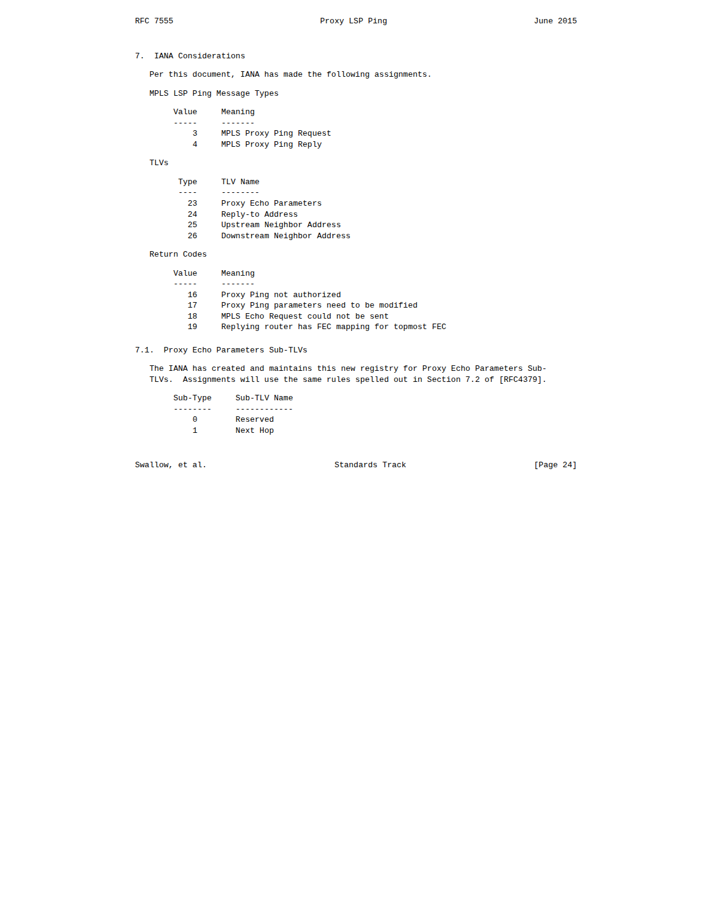RFC 7555 Proxy LSP Ping June 2015
7. IANA Considerations
Per this document, IANA has made the following assignments.
MPLS LSP Ping Message Types
Value     Meaning
-----     -------
    3     MPLS Proxy Ping Request
    4     MPLS Proxy Ping Reply
TLVs
 Type     TLV Name
 ----     --------
   23     Proxy Echo Parameters
   24     Reply-to Address
   25     Upstream Neighbor Address
   26     Downstream Neighbor Address
Return Codes
Value     Meaning
-----     -------
   16     Proxy Ping not authorized
   17     Proxy Ping parameters need to be modified
   18     MPLS Echo Request could not be sent
   19     Replying router has FEC mapping for topmost FEC
7.1. Proxy Echo Parameters Sub-TLVs
The IANA has created and maintains this new registry for Proxy Echo Parameters Sub-TLVs. Assignments will use the same rules spelled out in Section 7.2 of [RFC4379].
Sub-Type     Sub-TLV Name
--------     ------------
    0        Reserved
    1        Next Hop
Swallow, et al. Standards Track [Page 24]